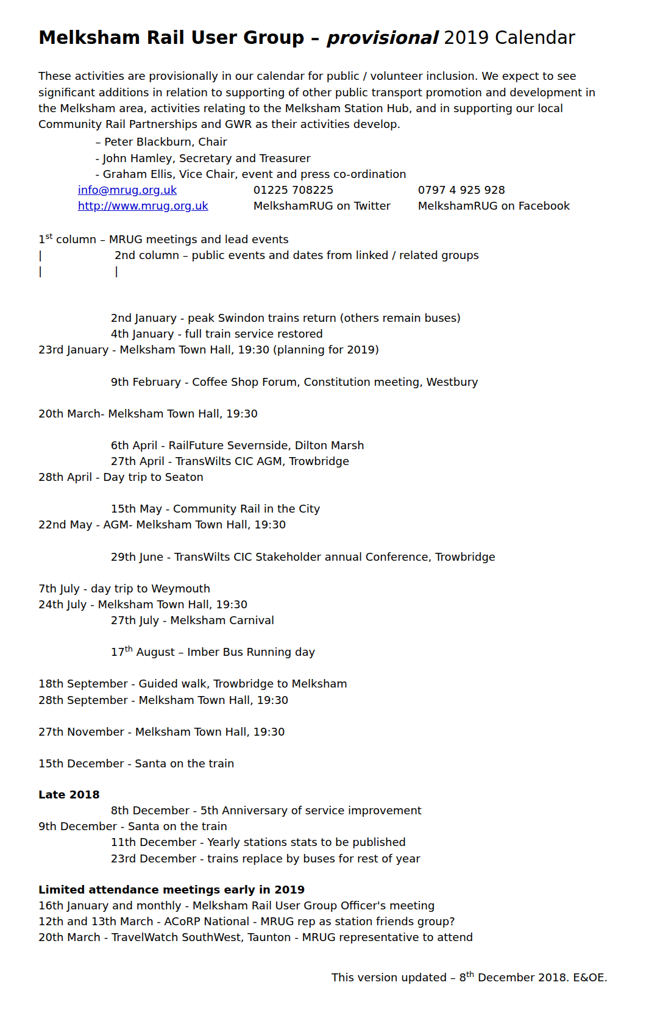Melksham Rail User Group – provisional 2019 Calendar
These activities are provisionally in our calendar for public / volunteer inclusion. We expect to see significant additions in relation to supporting of other public transport promotion and development in the Melksham area, activities relating to the Melksham Station Hub, and in supporting our local Community Rail Partnerships and GWR as their activities develop.
– Peter Blackburn, Chair
- John Hamley, Secretary and Treasurer
- Graham Ellis, Vice Chair, event and press co-ordination
info@mrug.org.uk 01225 7082250797 4 925 928
http://www.mrug.org.uk MelkshamRUG on Twitter MelkshamRUG on Facebook
1st column – MRUG meetings and lead events
|2nd column – public events and dates from linked / related groups
||
2nd January - peak Swindon trains return (others remain buses)
4th January - full train service restored
23rd January - Melksham Town Hall, 19:30 (planning for 2019)
9th February - Coffee Shop Forum, Constitution meeting, Westbury
20th March- Melksham Town Hall, 19:30
6th April - RailFuture Severnside, Dilton Marsh
27th April - TransWilts CIC AGM, Trowbridge
28th April - Day trip to Seaton
15th May - Community Rail in the City
22nd May - AGM- Melksham Town Hall, 19:30
29th June - TransWilts CIC Stakeholder annual Conference, Trowbridge
7th July - day trip to Weymouth
24th July - Melksham Town Hall, 19:30
27th July - Melksham Carnival
17th August – Imber Bus Running day
18th September - Guided walk, Trowbridge to Melksham
28th September - Melksham Town Hall, 19:30
27th November - Melksham Town Hall, 19:30
15th December - Santa on the train
Late 2018
8th December - 5th Anniversary of service improvement
9th December - Santa on the train
11th December - Yearly stations stats to be published
23rd December - trains replace by buses for rest of year
Limited attendance meetings early in 2019
16th January and monthly - Melksham Rail User Group Officer's meeting
12th and 13th March - ACoRP National - MRUG rep as station friends group?
20th March - TravelWatch SouthWest, Taunton - MRUG representative to attend
This version updated – 8th December 2018. E&OE.